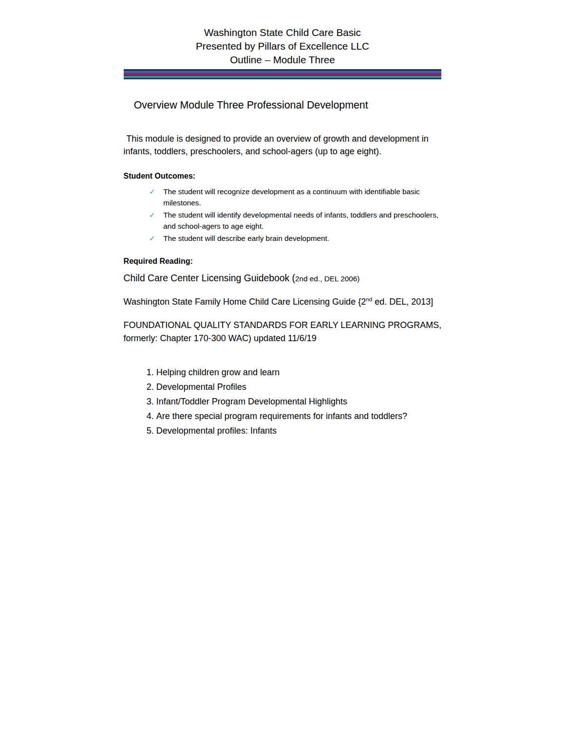Washington State Child Care Basic
Presented by Pillars of Excellence LLC
Outline – Module Three
Overview Module Three Professional Development
This module is designed to provide an overview of growth and development in infants, toddlers, preschoolers, and school-agers (up to age eight).
Student Outcomes:
The student will recognize development as a continuum with identifiable basic milestones.
The student will identify developmental needs of infants, toddlers and preschoolers, and school-agers to age eight.
The student will describe early brain development.
Required Reading:
Child Care Center Licensing Guidebook (2nd ed., DEL 2006)
Washington State Family Home Child Care Licensing Guide {2nd ed. DEL, 2013]
FOUNDATIONAL QUALITY STANDARDS FOR EARLY LEARNING PROGRAMS, formerly: Chapter 170-300 WAC) updated 11/6/19
Helping children grow and learn
Developmental Profiles
Infant/Toddler Program Developmental Highlights
Are there special program requirements for infants and toddlers?
Developmental profiles: Infants